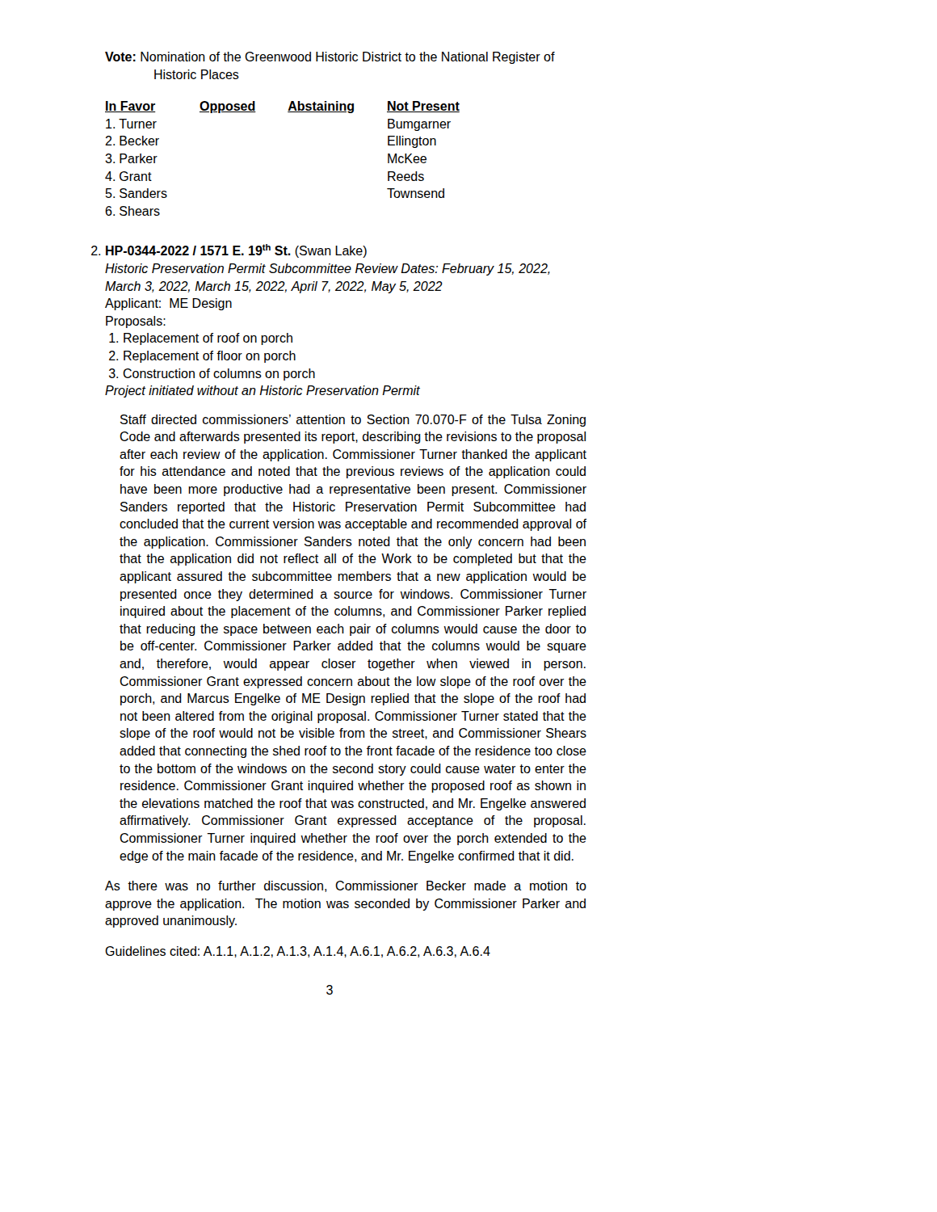Vote: Nomination of the Greenwood Historic District to the National Register of
Historic Places
| In Favor | Opposed | Abstaining | Not Present |
| --- | --- | --- | --- |
| 1. | Turner | | | Bumgarner |
| 2. | Becker | | | Ellington |
| 3. | Parker | | | McKee |
| 4. | Grant | | | Reeds |
| 5. | Sanders | | | Townsend |
| 6. | Shears | | | |
HP-0344-2022 / 1571 E. 19th St. (Swan Lake)
Historic Preservation Permit Subcommittee Review Dates: February 15, 2022, March 3, 2022, March 15, 2022, April 7, 2022, May 5, 2022
Applicant: ME Design
Proposals:
Replacement of roof on porch
Replacement of floor on porch
Construction of columns on porch
Project initiated without an Historic Preservation Permit
Staff directed commissioners’ attention to Section 70.070-F of the Tulsa Zoning Code and afterwards presented its report, describing the revisions to the proposal after each review of the application. Commissioner Turner thanked the applicant for his attendance and noted that the previous reviews of the application could have been more productive had a representative been present. Commissioner Sanders reported that the Historic Preservation Permit Subcommittee had concluded that the current version was acceptable and recommended approval of the application. Commissioner Sanders noted that the only concern had been that the application did not reflect all of the Work to be completed but that the applicant assured the subcommittee members that a new application would be presented once they determined a source for windows. Commissioner Turner inquired about the placement of the columns, and Commissioner Parker replied that reducing the space between each pair of columns would cause the door to be off-center. Commissioner Parker added that the columns would be square and, therefore, would appear closer together when viewed in person. Commissioner Grant expressed concern about the low slope of the roof over the porch, and Marcus Engelke of ME Design replied that the slope of the roof had not been altered from the original proposal. Commissioner Turner stated that the slope of the roof would not be visible from the street, and Commissioner Shears added that connecting the shed roof to the front facade of the residence too close to the bottom of the windows on the second story could cause water to enter the residence. Commissioner Grant inquired whether the proposed roof as shown in the elevations matched the roof that was constructed, and Mr. Engelke answered affirmatively. Commissioner Grant expressed acceptance of the proposal. Commissioner Turner inquired whether the roof over the porch extended to the edge of the main facade of the residence, and Mr. Engelke confirmed that it did.
As there was no further discussion, Commissioner Becker made a motion to approve the application. The motion was seconded by Commissioner Parker and approved unanimously.
Guidelines cited: A.1.1, A.1.2, A.1.3, A.1.4, A.6.1, A.6.2, A.6.3, A.6.4
3